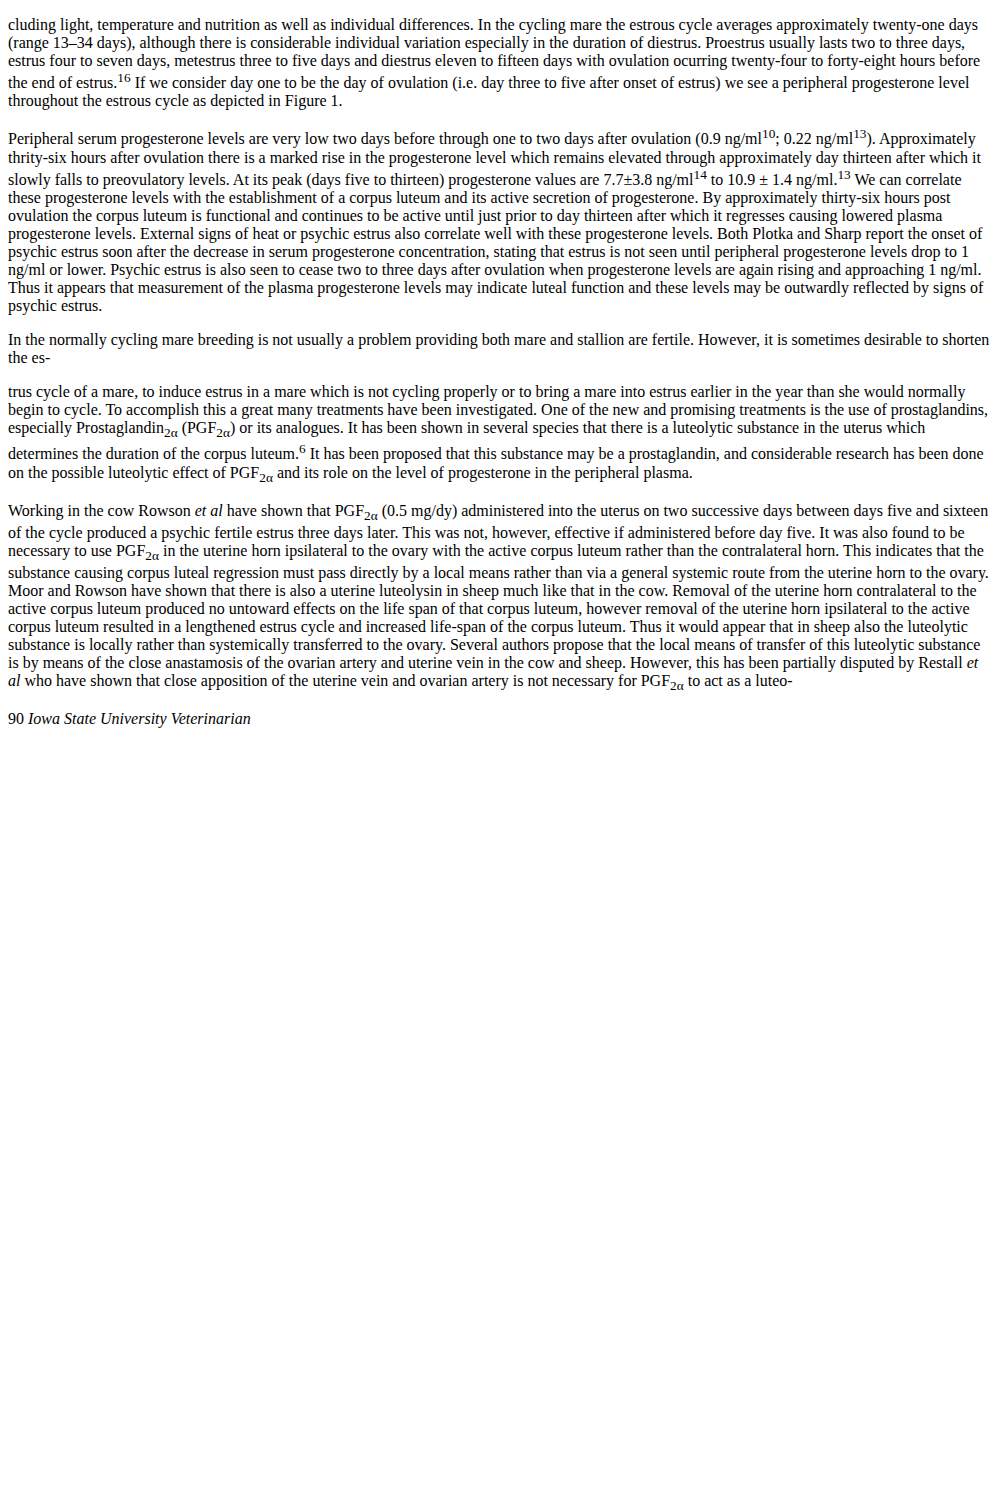cluding light, temperature and nutrition as well as individual differences. In the cycling mare the estrous cycle averages approximately twenty-one days (range 13–34 days), although there is considerable individual variation especially in the duration of diestrus. Proestrus usually lasts two to three days, estrus four to seven days, metestrus three to five days and diestrus eleven to fifteen days with ovulation ocurring twenty-four to forty-eight hours before the end of estrus.16 If we consider day one to be the day of ovulation (i.e. day three to five after onset of estrus) we see a peripheral progesterone level throughout the estrous cycle as depicted in Figure 1.
Peripheral serum progesterone levels are very low two days before through one to two days after ovulation (0.9 ng/ml10; 0.22 ng/ml13). Approximately thrity-six hours after ovulation there is a marked rise in the progesterone level which remains elevated through approximately day thirteen after which it slowly falls to preovulatory levels. At its peak (days five to thirteen) progesterone values are 7.7±3.8 ng/ml14 to 10.9 ± 1.4 ng/ml.13 We can correlate these progesterone levels with the establishment of a corpus luteum and its active secretion of progesterone. By approximately thirty-six hours post ovulation the corpus luteum is functional and continues to be active until just prior to day thirteen after which it regresses causing lowered plasma progesterone levels. External signs of heat or psychic estrus also correlate well with these progesterone levels. Both Plotka and Sharp report the onset of psychic estrus soon after the decrease in serum progesterone concentration, stating that estrus is not seen until peripheral progesterone levels drop to 1 ng/ml or lower. Psychic estrus is also seen to cease two to three days after ovulation when progesterone levels are again rising and approaching 1 ng/ml. Thus it appears that measurement of the plasma progesterone levels may indicate luteal function and these levels may be outwardly reflected by signs of psychic estrus.
In the normally cycling mare breeding is not usually a problem providing both mare and stallion are fertile. However, it is sometimes desirable to shorten the es-
trus cycle of a mare, to induce estrus in a mare which is not cycling properly or to bring a mare into estrus earlier in the year than she would normally begin to cycle. To accomplish this a great many treatments have been investigated. One of the new and promising treatments is the use of prostaglandins, especially Prostaglandin2α (PGF2α) or its analogues. It has been shown in several species that there is a luteolytic substance in the uterus which determines the duration of the corpus luteum.6 It has been proposed that this substance may be a prostaglandin, and considerable research has been done on the possible luteolytic effect of PGF2α and its role on the level of progesterone in the peripheral plasma.
Working in the cow Rowson et al have shown that PGF2α (0.5 mg/dy) administered into the uterus on two successive days between days five and sixteen of the cycle produced a psychic fertile estrus three days later. This was not, however, effective if administered before day five. It was also found to be necessary to use PGF2α in the uterine horn ipsilateral to the ovary with the active corpus luteum rather than the contralateral horn. This indicates that the substance causing corpus luteal regression must pass directly by a local means rather than via a general systemic route from the uterine horn to the ovary. Moor and Rowson have shown that there is also a uterine luteolysin in sheep much like that in the cow. Removal of the uterine horn contralateral to the active corpus luteum produced no untoward effects on the life span of that corpus luteum, however removal of the uterine horn ipsilateral to the active corpus luteum resulted in a lengthened estrus cycle and increased life-span of the corpus luteum. Thus it would appear that in sheep also the luteolytic substance is locally rather than systemically transferred to the ovary. Several authors propose that the local means of transfer of this luteolytic substance is by means of the close anastamosis of the ovarian artery and uterine vein in the cow and sheep. However, this has been partially disputed by Restall et al who have shown that close apposition of the uterine vein and ovarian artery is not necessary for PGF2α to act as a luteo-
90 Iowa State University Veterinarian